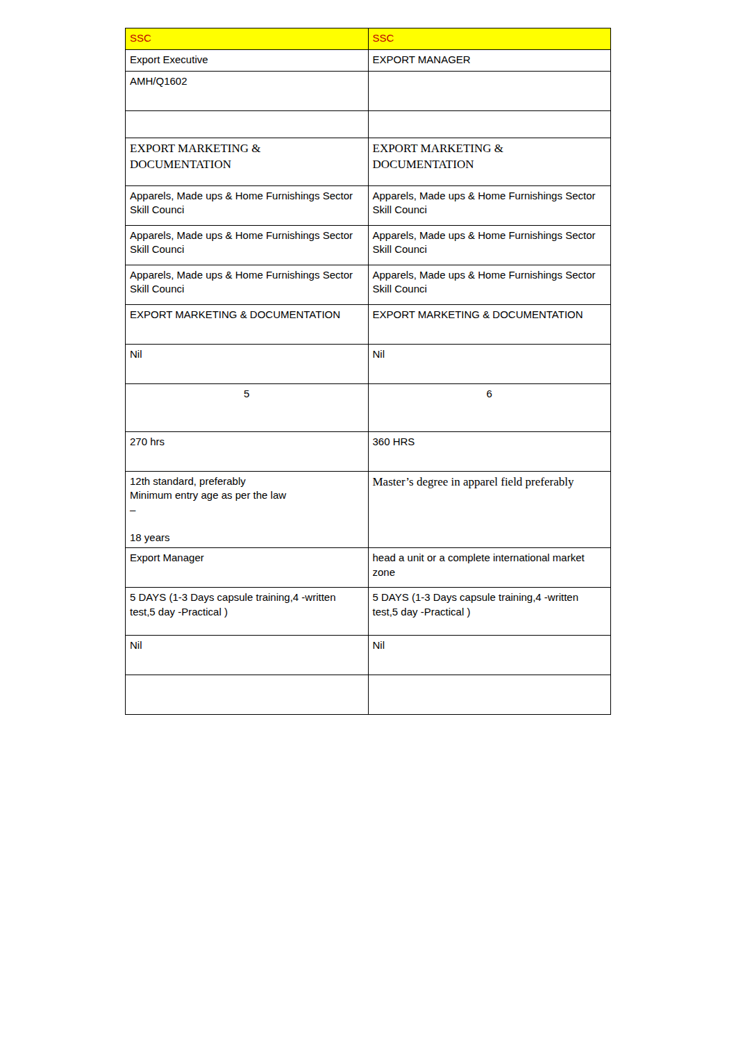| SSC | SSC |
| Export Executive | EXPORT MANAGER |
| AMH/Q1602 | |
| EXPORT MARKETING & DOCUMENTATION | EXPORT MARKETING & DOCUMENTATION |
| Apparels, Made ups & Home Furnishings Sector Skill Counci | Apparels, Made ups & Home Furnishings Sector Skill Counci |
| Apparels, Made ups & Home Furnishings Sector Skill Counci | Apparels, Made ups & Home Furnishings Sector Skill Counci |
| Apparels, Made ups & Home Furnishings Sector Skill Counci | Apparels, Made ups & Home Furnishings Sector Skill Counci |
| EXPORT MARKETING & DOCUMENTATION | EXPORT MARKETING & DOCUMENTATION |
| Nil | Nil |
| 5 | 6 |
| 270 hrs | 360 HRS |
| 12th standard, preferably Minimum entry age as per the law – 18 years | Master’s degree in apparel field preferably |
| Export Manager | head a unit or a complete international market zone |
| 5 DAYS (1-3 Days capsule training,4 -written test,5 day -Practical ) | 5 DAYS (1-3 Days capsule training,4 -written test,5 day -Practical ) |
| Nil | Nil |